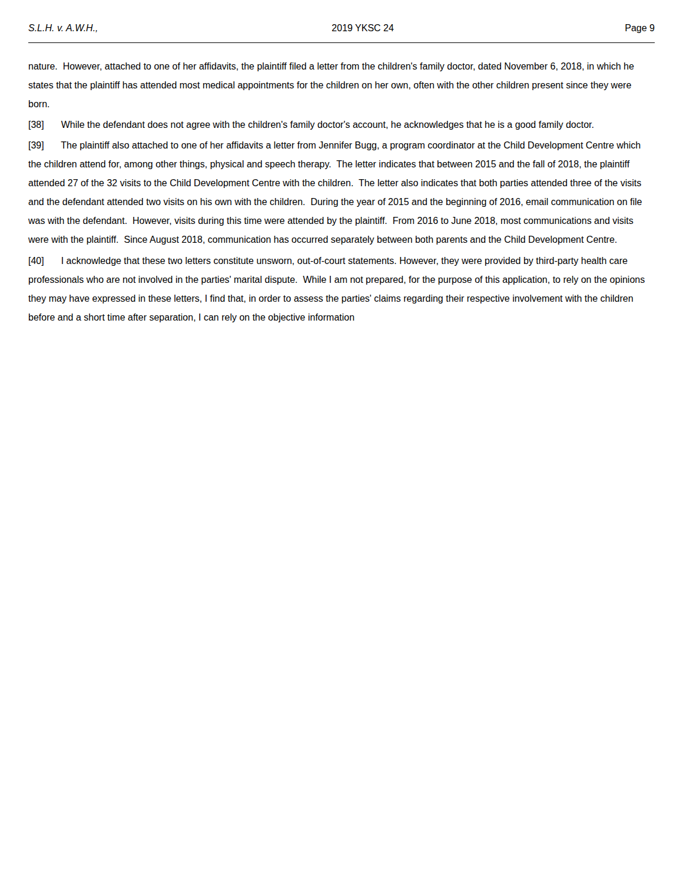S.L.H. v. A.W.H., 2019 YKSC 24 Page 9
nature. However, attached to one of her affidavits, the plaintiff filed a letter from the children's family doctor, dated November 6, 2018, in which he states that the plaintiff has attended most medical appointments for the children on her own, often with the other children present since they were born.
[38] While the defendant does not agree with the children's family doctor's account, he acknowledges that he is a good family doctor.
[39] The plaintiff also attached to one of her affidavits a letter from Jennifer Bugg, a program coordinator at the Child Development Centre which the children attend for, among other things, physical and speech therapy. The letter indicates that between 2015 and the fall of 2018, the plaintiff attended 27 of the 32 visits to the Child Development Centre with the children. The letter also indicates that both parties attended three of the visits and the defendant attended two visits on his own with the children. During the year of 2015 and the beginning of 2016, email communication on file was with the defendant. However, visits during this time were attended by the plaintiff. From 2016 to June 2018, most communications and visits were with the plaintiff. Since August 2018, communication has occurred separately between both parents and the Child Development Centre.
[40] I acknowledge that these two letters constitute unsworn, out-of-court statements. However, they were provided by third-party health care professionals who are not involved in the parties' marital dispute. While I am not prepared, for the purpose of this application, to rely on the opinions they may have expressed in these letters, I find that, in order to assess the parties' claims regarding their respective involvement with the children before and a short time after separation, I can rely on the objective information